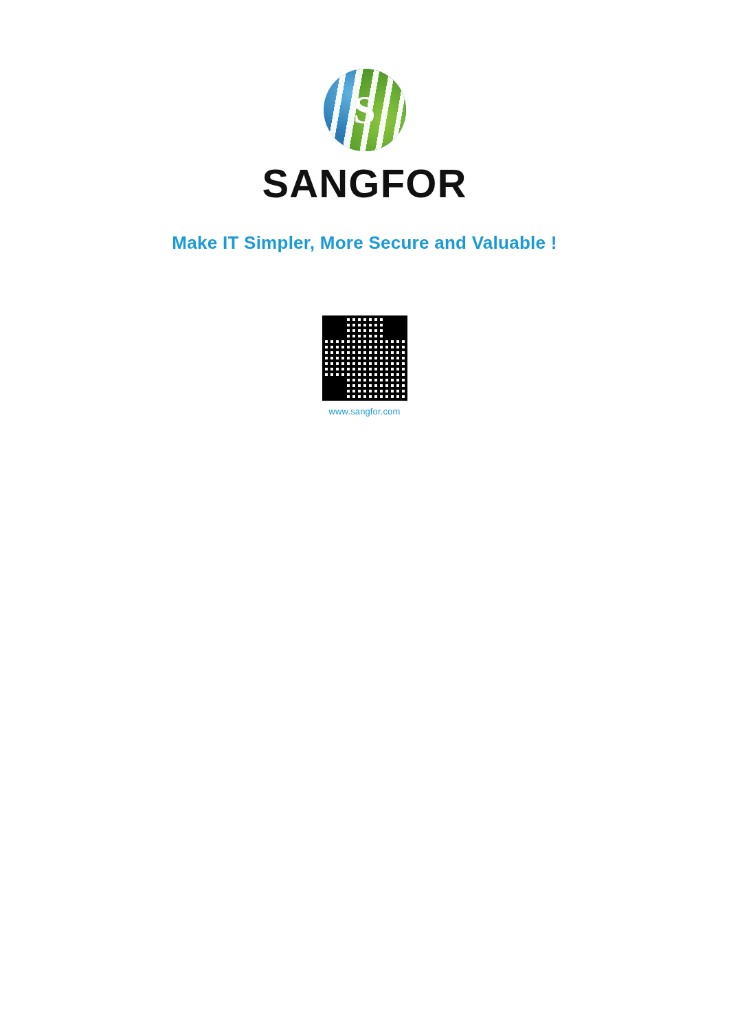S
SANGFOR
Make IT Simpler, More Secure and Valuable !
www.sangfor.com